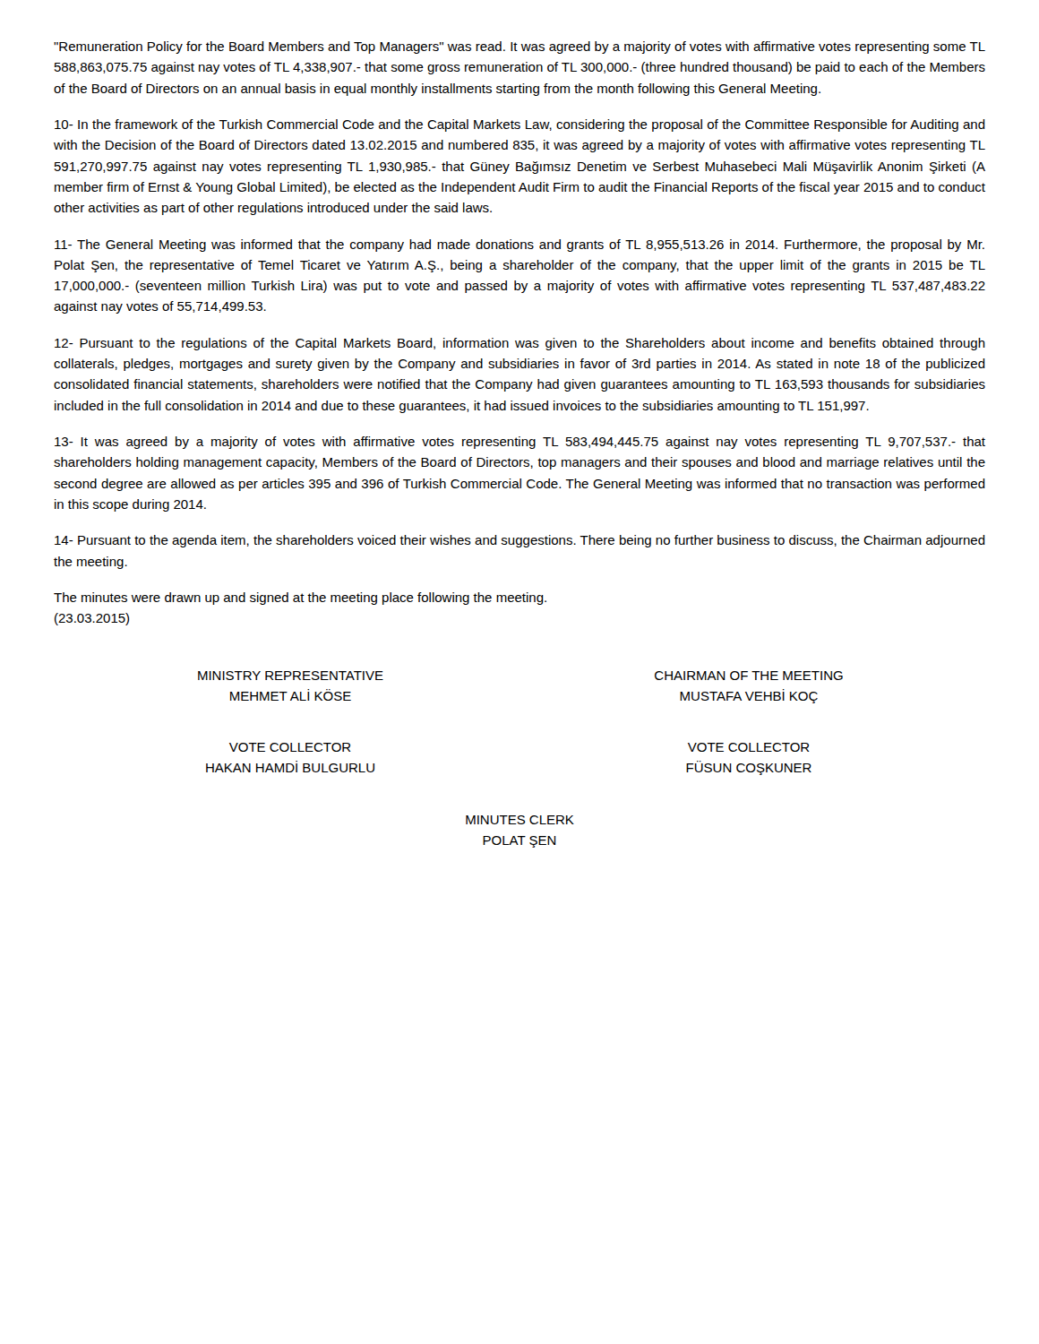"Remuneration Policy for the Board Members and Top Managers" was read. It was agreed by a majority of votes with affirmative votes representing some TL 588,863,075.75 against nay votes of TL 4,338,907.- that some gross remuneration of TL 300,000.- (three hundred thousand) be paid to each of the Members of the Board of Directors on an annual basis in equal monthly installments starting from the month following this General Meeting.
10- In the framework of the Turkish Commercial Code and the Capital Markets Law, considering the proposal of the Committee Responsible for Auditing and with the Decision of the Board of Directors dated 13.02.2015 and numbered 835, it was agreed by a majority of votes with affirmative votes representing TL 591,270,997.75 against nay votes representing TL 1,930,985.- that Güney Bağımsız Denetim ve Serbest Muhasebeci Mali Müşavirlik Anonim Şirketi (A member firm of Ernst & Young Global Limited), be elected as the Independent Audit Firm to audit the Financial Reports of the fiscal year 2015 and to conduct other activities as part of other regulations introduced under the said laws.
11- The General Meeting was informed that the company had made donations and grants of TL 8,955,513.26 in 2014. Furthermore, the proposal by Mr. Polat Şen, the representative of Temel Ticaret ve Yatırım A.Ş., being a shareholder of the company, that the upper limit of the grants in 2015 be TL 17,000,000.- (seventeen million Turkish Lira) was put to vote and passed by a majority of votes with affirmative votes representing TL 537,487,483.22 against nay votes of 55,714,499.53.
12- Pursuant to the regulations of the Capital Markets Board, information was given to the Shareholders about income and benefits obtained through collaterals, pledges, mortgages and surety given by the Company and subsidiaries in favor of 3rd parties in 2014. As stated in note 18 of the publicized consolidated financial statements, shareholders were notified that the Company had given guarantees amounting to TL 163,593 thousands for subsidiaries included in the full consolidation in 2014 and due to these guarantees, it had issued invoices to the subsidiaries amounting to TL 151,997.
13- It was agreed by a majority of votes with affirmative votes representing TL 583,494,445.75 against nay votes representing TL 9,707,537.- that shareholders holding management capacity, Members of the Board of Directors, top managers and their spouses and blood and marriage relatives until the second degree are allowed as per articles 395 and 396 of Turkish Commercial Code. The General Meeting was informed that no transaction was performed in this scope during 2014.
14- Pursuant to the agenda item, the shareholders voiced their wishes and suggestions. There being no further business to discuss, the Chairman adjourned the meeting.
The minutes were drawn up and signed at the meeting place following the meeting.
(23.03.2015)
MINISTRY REPRESENTATIVE MEHMET ALİ KÖSE
CHAIRMAN OF THE MEETING MUSTAFA VEHBİ KOÇ
VOTE COLLECTOR HAKAN HAMDİ BULGURLU
VOTE COLLECTOR FÜSUN COŞKUNER
MINUTES CLERK POLAT ŞEN